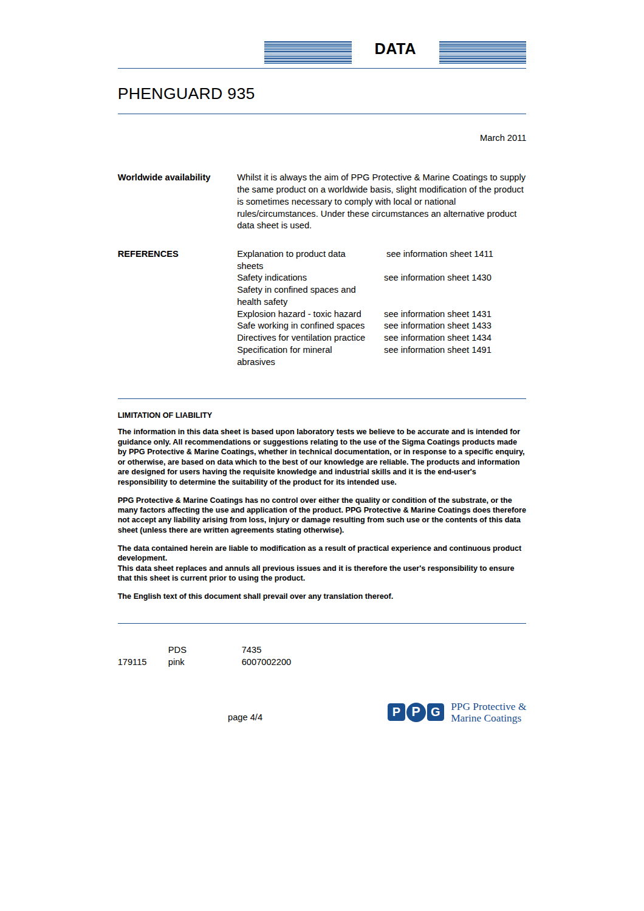DATA
PHENGUARD 935
March 2011
Worldwide availability
Whilst it is always the aim of PPG Protective & Marine Coatings to supply the same product on a worldwide basis, slight modification of the product is sometimes necessary to comply with local or national rules/circumstances. Under these circumstances an alternative product data sheet is used.
REFERENCES
| Explanation to product data sheets | see information sheet 1411 |
| Safety indications | see information sheet 1430 |
| Safety in confined spaces and health safety | |
| Explosion hazard - toxic hazard | see information sheet 1431 |
| Safe working in confined spaces | see information sheet 1433 |
| Directives for ventilation practice | see information sheet 1434 |
| Specification for mineral abrasives | see information sheet 1491 |
LIMITATION OF LIABILITY
The information in this data sheet is based upon laboratory tests we believe to be accurate and is intended for guidance only. All recommendations or suggestions relating to the use of the Sigma Coatings products made by PPG Protective & Marine Coatings, whether in technical documentation, or in response to a specific enquiry, or otherwise, are based on data which to the best of our knowledge are reliable. The products and information are designed for users having the requisite knowledge and industrial skills and it is the end-user's responsibility to determine the suitability of the product for its intended use.
PPG Protective & Marine Coatings has no control over either the quality or condition of the substrate, or the many factors affecting the use and application of the product. PPG Protective & Marine Coatings does therefore not accept any liability arising from loss, injury or damage resulting from such use or the contents of this data sheet (unless there are written agreements stating otherwise).
The data contained herein are liable to modification as a result of practical experience and continuous product development.
This data sheet replaces and annuls all previous issues and it is therefore the user's responsibility to ensure that this sheet is current prior to using the product.
The English text of this document shall prevail over any translation thereof.
| | PDS | 7435 |
| 179115 | pink | 6007002200 |
page 4/4
P
P
G
PPG Protective & Marine Coatings